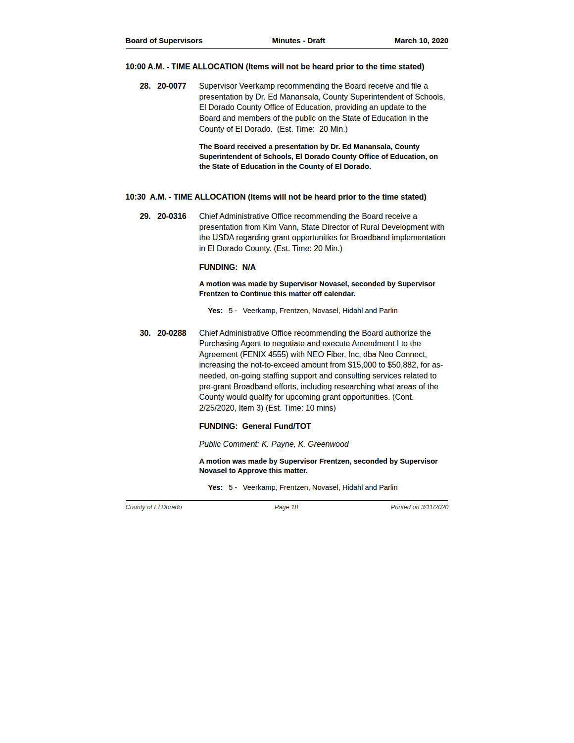Board of Supervisors
Minutes - Draft
March 10, 2020
10:00 A.M. - TIME ALLOCATION (Items will not be heard prior to the time stated)
28. 20-0077
Supervisor Veerkamp recommending the Board receive and file a presentation by Dr. Ed Manansala, County Superintendent of Schools, El Dorado County Office of Education, providing an update to the Board and members of the public on the State of Education in the County of El Dorado. (Est. Time: 20 Min.)
The Board received a presentation by Dr. Ed Manansala, County Superintendent of Schools, El Dorado County Office of Education, on the State of Education in the County of El Dorado.
10:30 A.M. - TIME ALLOCATION (Items will not be heard prior to the time stated)
29. 20-0316
Chief Administrative Office recommending the Board receive a presentation from Kim Vann, State Director of Rural Development with the USDA regarding grant opportunities for Broadband implementation in El Dorado County. (Est. Time: 20 Min.)
FUNDING: N/A
A motion was made by Supervisor Novasel, seconded by Supervisor Frentzen to Continue this matter off calendar.
Yes:
5 -
Veerkamp, Frentzen, Novasel, Hidahl and Parlin
30. 20-0288
Chief Administrative Office recommending the Board authorize the Purchasing Agent to negotiate and execute Amendment I to the Agreement (FENIX 4555) with NEO Fiber, Inc, dba Neo Connect, increasing the not-to-exceed amount from $15,000 to $50,882, for as-needed, on-going staffing support and consulting services related to pre-grant Broadband efforts, including researching what areas of the County would qualify for upcoming grant opportunities. (Cont. 2/25/2020, Item 3) (Est. Time: 10 mins)
FUNDING: General Fund/TOT
Public Comment: K. Payne, K. Greenwood
A motion was made by Supervisor Frentzen, seconded by Supervisor Novasel to Approve this matter.
Yes:
5 -
Veerkamp, Frentzen, Novasel, Hidahl and Parlin
County of El Dorado
Page 18
Printed on 3/11/2020